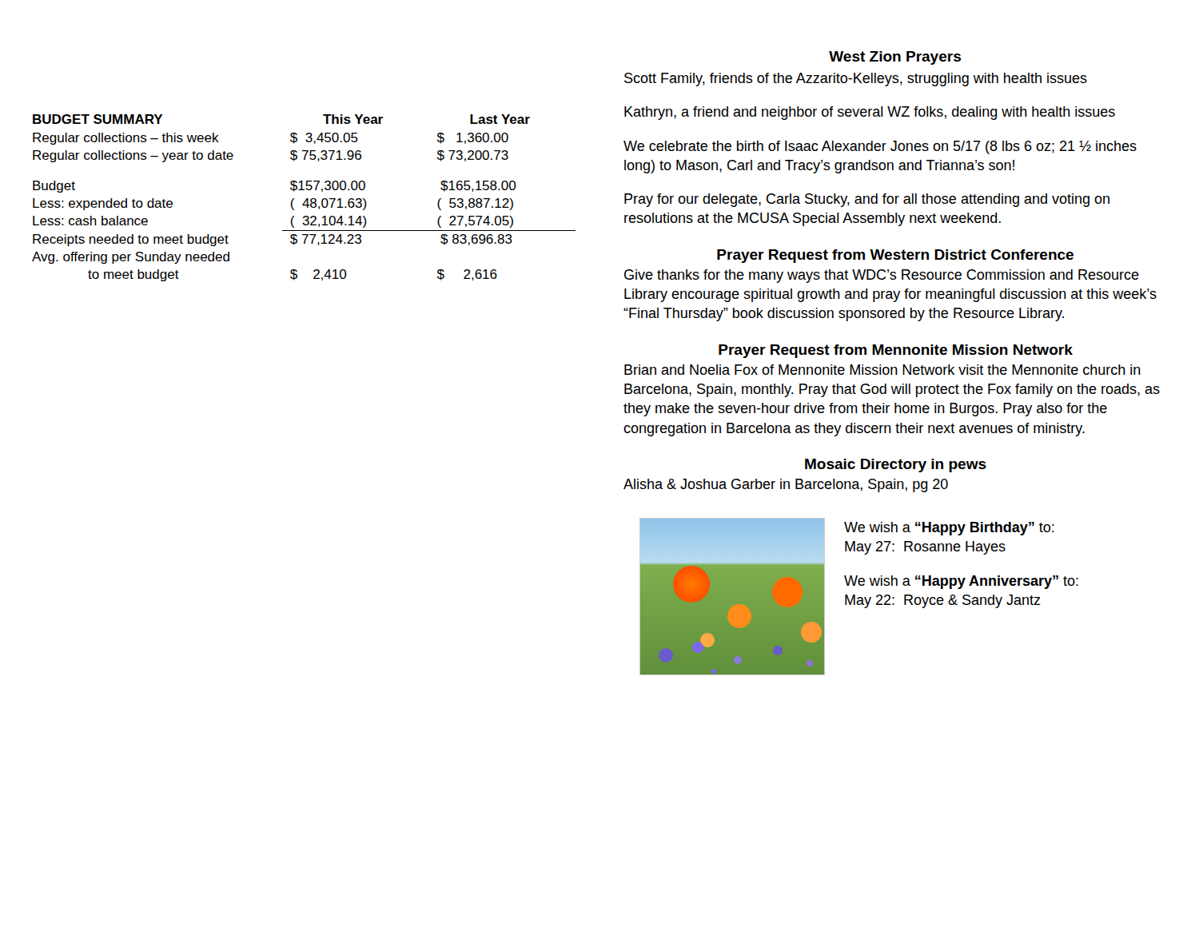| BUDGET SUMMARY | This Year | Last Year |
| --- | --- | --- |
| Regular collections – this week | $ 3,450.05 | $ 1,360.00 |
| Regular collections – year to date | $ 75,371.96 | $ 73,200.73 |
| Budget | $157,300.00 | $165,158.00 |
| Less: expended to date | ( 48,071.63) | ( 53,887.12) |
| Less: cash balance | ( 32,104.14) | ( 27,574.05) |
| Receipts needed to meet budget | $ 77,124.23 | $ 83,696.83 |
| Avg. offering per Sunday needed | | |
| to meet budget | $ 2,410 | $ 2,616 |
West Zion Prayers
Scott Family, friends of the Azzarito-Kelleys, struggling with health issues
Kathryn, a friend and neighbor of several WZ folks, dealing with health issues
We celebrate the birth of Isaac Alexander Jones on 5/17 (8 lbs 6 oz; 21 ½ inches long) to Mason, Carl and Tracy’s grandson and Trianna’s son!
Pray for our delegate, Carla Stucky, and for all those attending and voting on resolutions at the MCUSA Special Assembly next weekend.
Prayer Request from Western District Conference
Give thanks for the many ways that WDC’s Resource Commission and Resource Library encourage spiritual growth and pray for meaningful discussion at this week’s “Final Thursday” book discussion sponsored by the Resource Library.
Prayer Request from Mennonite Mission Network
Brian and Noelia Fox of Mennonite Mission Network visit the Mennonite church in Barcelona, Spain, monthly. Pray that God will protect the Fox family on the roads, as they make the seven-hour drive from their home in Burgos. Pray also for the congregation in Barcelona as they discern their next avenues of ministry.
Mosaic Directory in pews
Alisha & Joshua Garber in Barcelona, Spain, pg 20
We wish a “Happy Birthday” to:
May 27: Rosanne Hayes
We wish a “Happy Anniversary” to:
May 22: Royce & Sandy Jantz